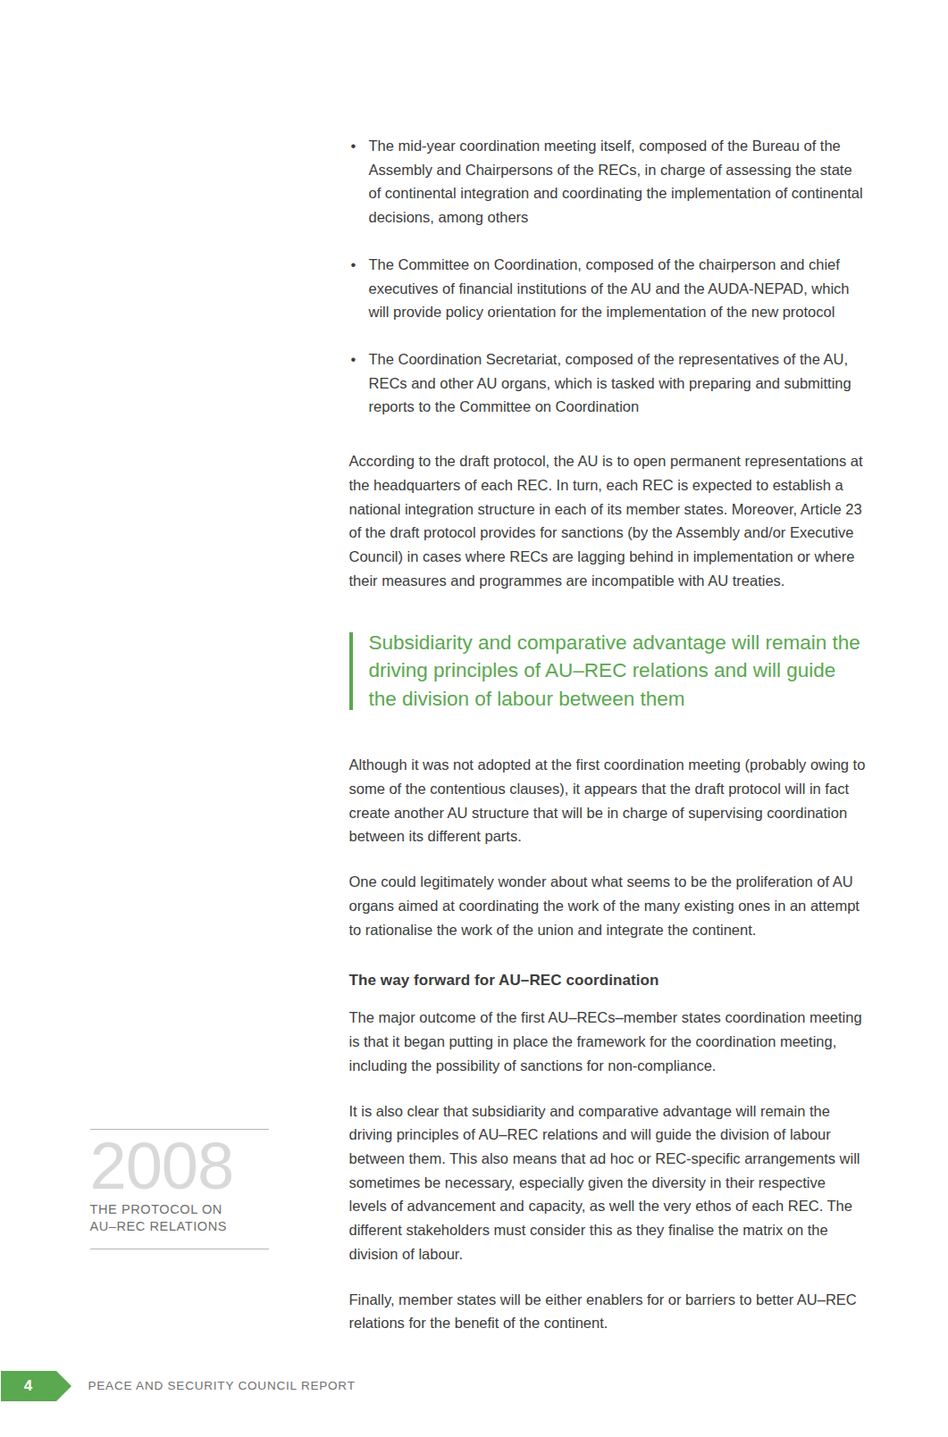2008
The protocol on
AU–REC relations
The mid-year coordination meeting itself, composed of the Bureau of the Assembly and Chairpersons of the RECs, in charge of assessing the state of continental integration and coordinating the implementation of continental decisions, among others
The Committee on Coordination, composed of the chairperson and chief executives of financial institutions of the AU and the AUDA-NEPAD, which will provide policy orientation for the implementation of the new protocol
The Coordination Secretariat, composed of the representatives of the AU, RECs and other AU organs, which is tasked with preparing and submitting reports to the Committee on Coordination
According to the draft protocol, the AU is to open permanent representations at the headquarters of each REC. In turn, each REC is expected to establish a national integration structure in each of its member states. Moreover, Article 23 of the draft protocol provides for sanctions (by the Assembly and/or Executive Council) in cases where RECs are lagging behind in implementation or where their measures and programmes are incompatible with AU treaties.
Subsidiarity and comparative advantage will remain the driving principles of AU–REC relations and will guide the division of labour between them
Although it was not adopted at the first coordination meeting (probably owing to some of the contentious clauses), it appears that the draft protocol will in fact create another AU structure that will be in charge of supervising coordination between its different parts.
One could legitimately wonder about what seems to be the proliferation of AU organs aimed at coordinating the work of the many existing ones in an attempt to rationalise the work of the union and integrate the continent.
The way forward for AU–REC coordination
The major outcome of the first AU–RECs–member states coordination meeting is that it began putting in place the framework for the coordination meeting, including the possibility of sanctions for non-compliance.
It is also clear that subsidiarity and comparative advantage will remain the driving principles of AU–REC relations and will guide the division of labour between them. This also means that ad hoc or REC-specific arrangements will sometimes be necessary, especially given the diversity in their respective levels of advancement and capacity, as well the very ethos of each REC. The different stakeholders must consider this as they finalise the matrix on the division of labour.
Finally, member states will be either enablers for or barriers to better AU–REC relations for the benefit of the continent.
4
Peace and Security Council Report